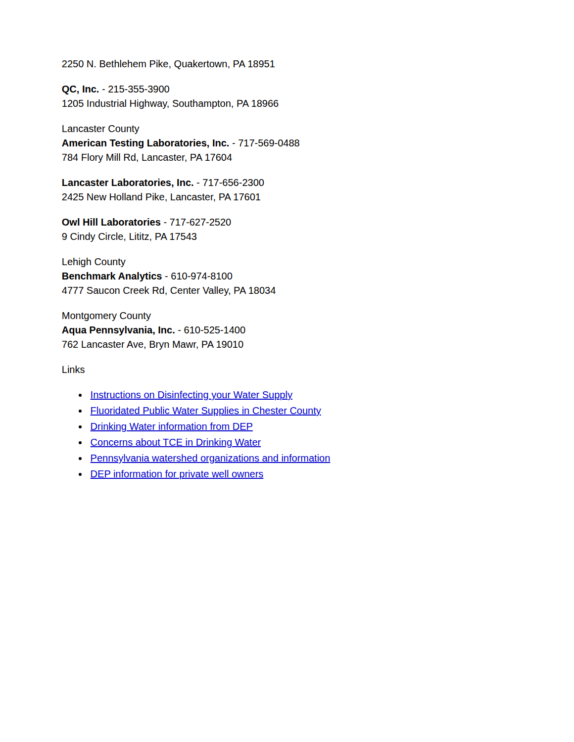2250 N. Bethlehem Pike, Quakertown, PA 18951
QC, Inc. - 215-355-3900
1205 Industrial Highway, Southampton, PA 18966
Lancaster County
American Testing Laboratories, Inc. - 717-569-0488
784 Flory Mill Rd, Lancaster, PA 17604
Lancaster Laboratories, Inc. - 717-656-2300
2425 New Holland Pike, Lancaster, PA 17601
Owl Hill Laboratories - 717-627-2520
9 Cindy Circle, Lititz, PA 17543
Lehigh County
Benchmark Analytics - 610-974-8100
4777 Saucon Creek Rd, Center Valley, PA 18034
Montgomery County
Aqua Pennsylvania, Inc. - 610-525-1400
762 Lancaster Ave, Bryn Mawr, PA 19010
Links
Instructions on Disinfecting your Water Supply
Fluoridated Public Water Supplies in Chester County
Drinking Water information from DEP
Concerns about TCE in Drinking Water
Pennsylvania watershed organizations and information
DEP information for private well owners